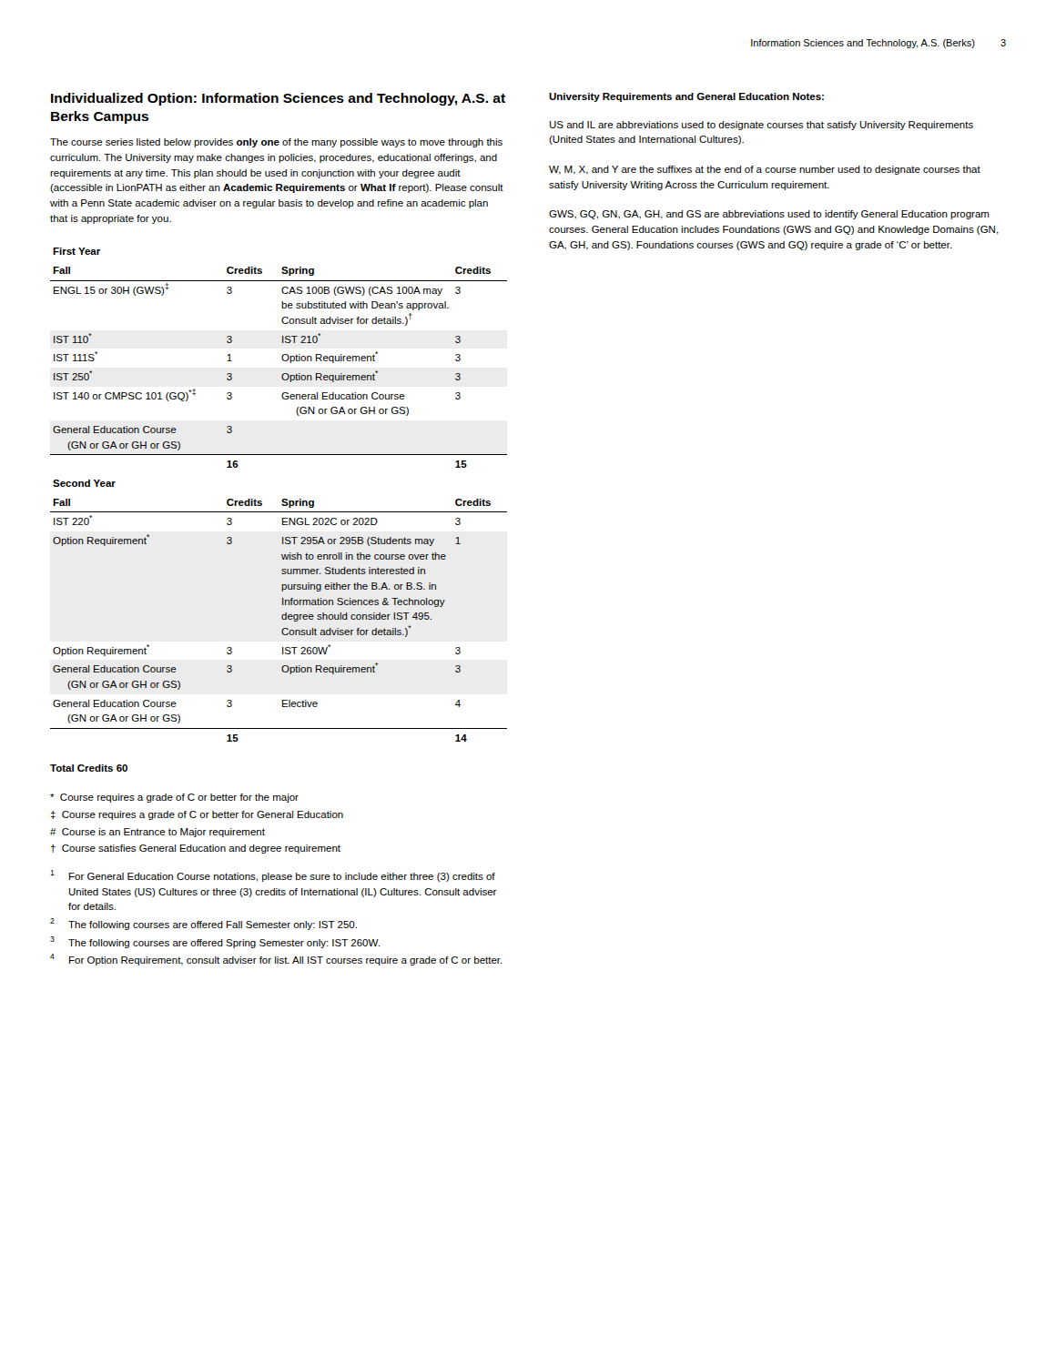Information Sciences and Technology, A.S. (Berks)3
Individualized Option: Information Sciences and Technology, A.S. at Berks Campus
The course series listed below provides only one of the many possible ways to move through this curriculum. The University may make changes in policies, procedures, educational offerings, and requirements at any time. This plan should be used in conjunction with your degree audit (accessible in LionPATH as either an Academic Requirements or What If report). Please consult with a Penn State academic adviser on a regular basis to develop and refine an academic plan that is appropriate for you.
| First Year |
| Fall | Credits | Spring | Credits |
| ENGL 15 or 30H (GWS) ‡ | 3 | CAS 100B (GWS) (CAS 100A may be substituted with Dean's approval. Consult adviser for details.) † | 3 |
| IST 110 * | 3 | IST 210 * | 3 |
| IST 111S * | 1 | Option Requirement * | 3 |
| IST 250 * | 3 | Option Requirement * | 3 |
| IST 140 or CMPSC 101 (GQ) *‡ | 3 | General Education Course (GN or GA or GH or GS) | 3 |
| General Education Course (GN or GA or GH or GS) | 3 | | |
| | 16 | | 15 |
| Second Year |
| Fall | Credits | Spring | Credits |
| IST 220 * | 3 | ENGL 202C or 202D | 3 |
| Option Requirement * | 3 | IST 295A or 295B (Students may wish to enroll in the course over the summer. Students interested in pursuing either the B.A. or B.S. in Information Sciences & Technology degree should consider IST 495. Consult adviser for details.) * | 1 |
| Option Requirement * | 3 | IST 260W * | 3 |
| General Education Course (GN or GA or GH or GS) | 3 | Option Requirement * | 3 |
| General Education Course (GN or GA or GH or GS) | 3 | Elective | 4 |
| | 15 | | 14 |
Total Credits 60
* Course requires a grade of C or better for the major
‡ Course requires a grade of C or better for General Education
# Course is an Entrance to Major requirement
† Course satisfies General Education and degree requirement
For General Education Course notations, please be sure to include either three (3) credits of United States (US) Cultures or three (3) credits of International (IL) Cultures. Consult adviser for details.
The following courses are offered Fall Semester only: IST 250.
The following courses are offered Spring Semester only: IST 260W.
For Option Requirement, consult adviser for list. All IST courses require a grade of C or better.
University Requirements and General Education Notes:
US and IL are abbreviations used to designate courses that satisfy University Requirements (United States and International Cultures).
W, M, X, and Y are the suffixes at the end of a course number used to designate courses that satisfy University Writing Across the Curriculum requirement.
GWS, GQ, GN, GA, GH, and GS are abbreviations used to identify General Education program courses. General Education includes Foundations (GWS and GQ) and Knowledge Domains (GN, GA, GH, and GS). Foundations courses (GWS and GQ) require a grade of ‘C’ or better.